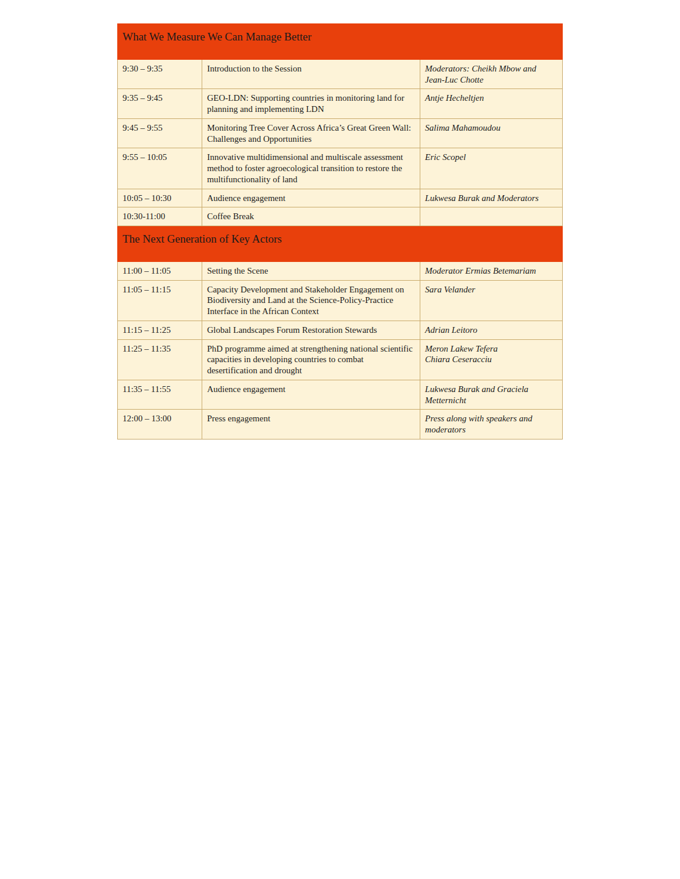| What We Measure We Can Manage Better |
| 9:30 – 9:35 | Introduction to the Session | Moderators: Cheikh Mbow and Jean-Luc Chotte |
| 9:35 – 9:45 | GEO-LDN: Supporting countries in monitoring land for planning and implementing LDN | Antje Hecheltjen |
| 9:45 – 9:55 | Monitoring Tree Cover Across Africa’s Great Green Wall: Challenges and Opportunities | Salima Mahamoudou |
| 9:55 – 10:05 | Innovative multidimensional and multiscale assessment method to foster agroecological transition to restore the multifunctionality of land | Eric Scopel |
| 10:05 – 10:30 | Audience engagement | Lukwesa Burak and Moderators |
| 10:30-11:00 | Coffee Break | |
| The Next Generation of Key Actors |
| 11:00 – 11:05 | Setting the Scene | Moderator Ermias Betemariam |
| 11:05 – 11:15 | Capacity Development and Stakeholder Engagement on Biodiversity and Land at the Science-Policy-Practice Interface in the African Context | Sara Velander |
| 11:15 – 11:25 | Global Landscapes Forum Restoration Stewards | Adrian Leitoro |
| 11:25 – 11:35 | PhD programme aimed at strengthening national scientific capacities in developing countries to combat desertification and drought | Meron Lakew Tefera Chiara Ceseracciu |
| 11:35 – 11:55 | Audience engagement | Lukwesa Burak and Graciela Metternicht |
| 12:00 – 13:00 | Press engagement | Press along with speakers and moderators |